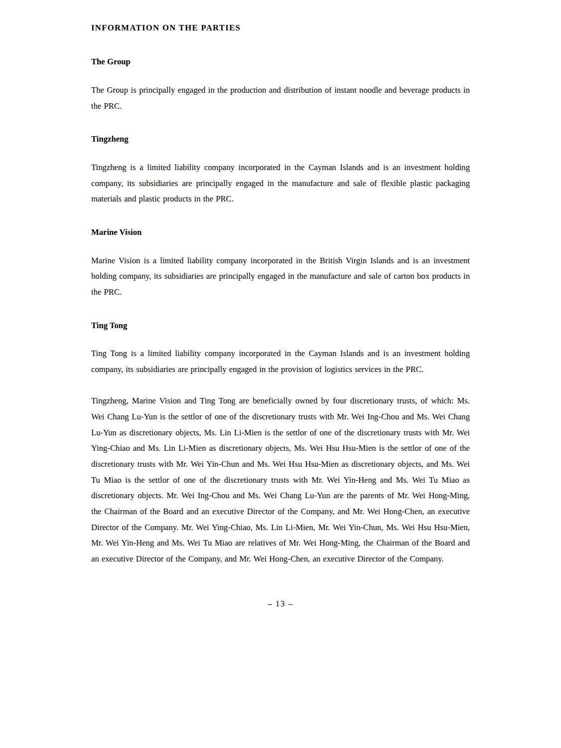Information on the Parties
The Group
The Group is principally engaged in the production and distribution of instant noodle and beverage products in the PRC.
Tingzheng
Tingzheng is a limited liability company incorporated in the Cayman Islands and is an investment holding company, its subsidiaries are principally engaged in the manufacture and sale of flexible plastic packaging materials and plastic products in the PRC.
Marine Vision
Marine Vision is a limited liability company incorporated in the British Virgin Islands and is an investment holding company, its subsidiaries are principally engaged in the manufacture and sale of carton box products in the PRC.
Ting Tong
Ting Tong is a limited liability company incorporated in the Cayman Islands and is an investment holding company, its subsidiaries are principally engaged in the provision of logistics services in the PRC.
Tingzheng, Marine Vision and Ting Tong are beneficially owned by four discretionary trusts, of which: Ms. Wei Chang Lu-Yun is the settlor of one of the discretionary trusts with Mr. Wei Ing-Chou and Ms. Wei Chang Lu-Yun as discretionary objects, Ms. Lin Li-Mien is the settlor of one of the discretionary trusts with Mr. Wei Ying-Chiao and Ms. Lin Li-Mien as discretionary objects, Ms. Wei Hsu Hsu-Mien is the settlor of one of the discretionary trusts with Mr. Wei Yin-Chun and Ms. Wei Hsu Hsu-Mien as discretionary objects, and Ms. Wei Tu Miao is the settlor of one of the discretionary trusts with Mr. Wei Yin-Heng and Ms. Wei Tu Miao as discretionary objects. Mr. Wei Ing-Chou and Ms. Wei Chang Lu-Yun are the parents of Mr. Wei Hong-Ming, the Chairman of the Board and an executive Director of the Company, and Mr. Wei Hong-Chen, an executive Director of the Company. Mr. Wei Ying-Chiao, Ms. Lin Li-Mien, Mr. Wei Yin-Chun, Ms. Wei Hsu Hsu-Mien, Mr. Wei Yin-Heng and Ms. Wei Tu Miao are relatives of Mr. Wei Hong-Ming, the Chairman of the Board and an executive Director of the Company, and Mr. Wei Hong-Chen, an executive Director of the Company.
– 13 –